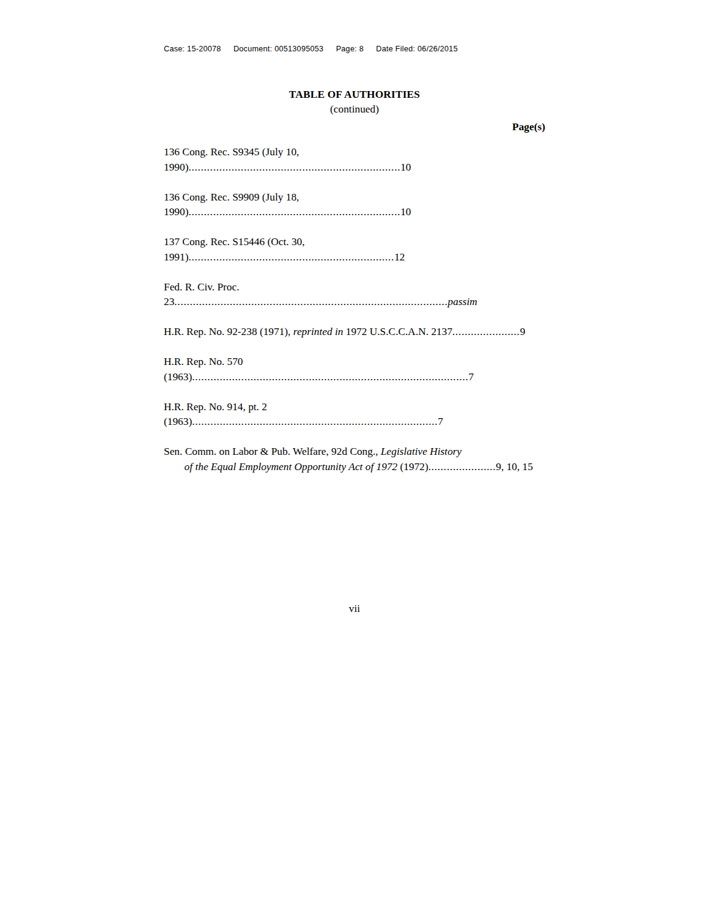Case: 15-20078 Document: 00513095053 Page: 8 Date Filed: 06/26/2015
TABLE OF AUTHORITIES
(continued)
Page(s)
136 Cong. Rec. S9345 (July 10, 1990)..................................................................... 10
136 Cong. Rec. S9909 (July 18, 1990)..................................................................... 10
137 Cong. Rec. S15446 (Oct. 30, 1991)................................................................... 12
Fed. R. Civ. Proc. 23......................................................................................... passim
H.R. Rep. No. 92-238 (1971), reprinted in 1972 U.S.C.C.A.N. 2137...................... 9
H.R. Rep. No. 570 (1963).......................................................................................... 7
H.R. Rep. No. 914, pt. 2 (1963)................................................................................ 7
Sen. Comm. on Labor & Pub. Welfare, 92d Cong., Legislative History of the Equal Employment Opportunity Act of 1972 (1972)...................... 9, 10, 15
vii